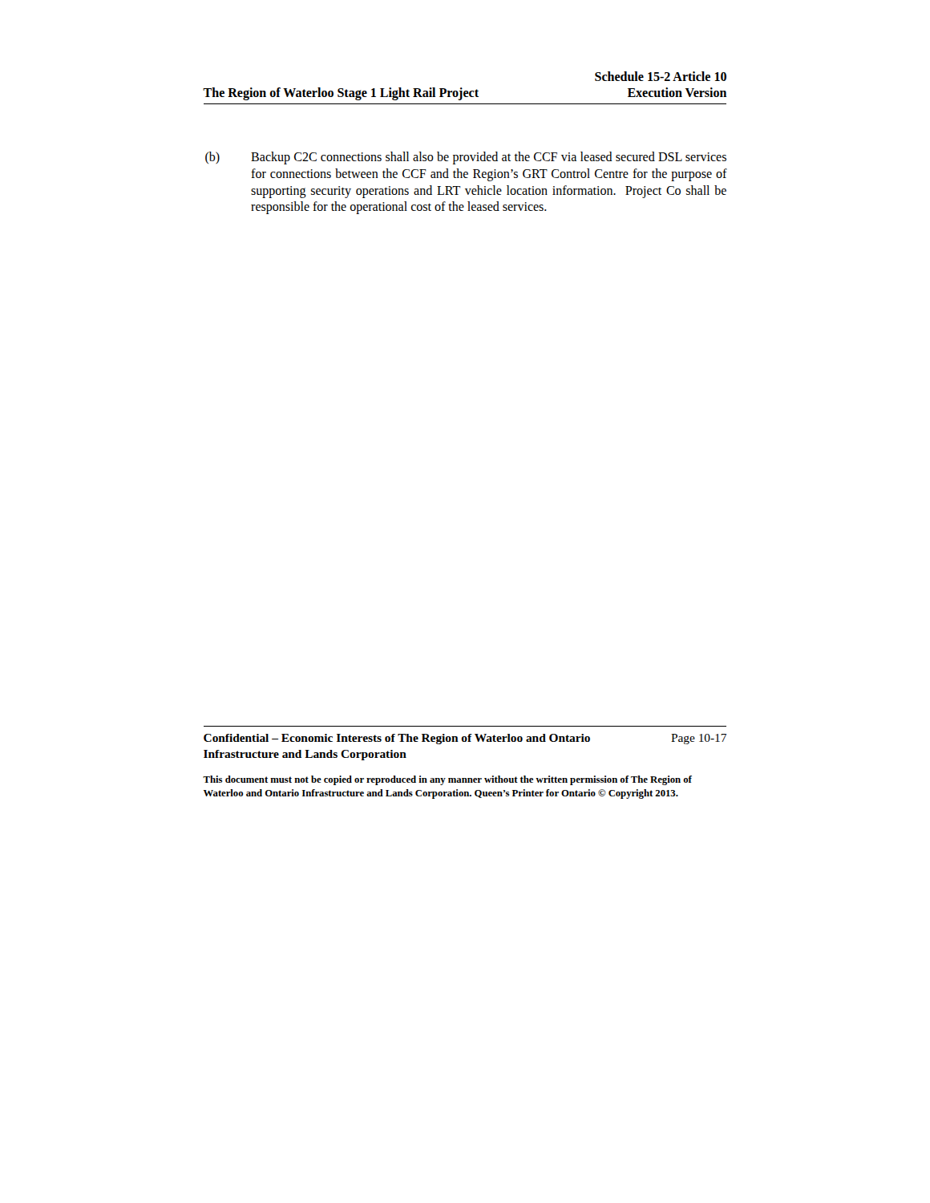The Region of Waterloo Stage 1 Light Rail Project
Schedule 15-2 Article 10 Execution Version
(b)
Backup C2C connections shall also be provided at the CCF via leased secured DSL services for connections between the CCF and the Region’s GRT Control Centre for the purpose of supporting security operations and LRT vehicle location information. Project Co shall be responsible for the operational cost of the leased services.
Confidential – Economic Interests of The Region of Waterloo and Ontario Infrastructure and Lands Corporation
Page 10-17
This document must not be copied or reproduced in any manner without the written permission of The Region of Waterloo and Ontario Infrastructure and Lands Corporation. Queen’s Printer for Ontario © Copyright 2013.